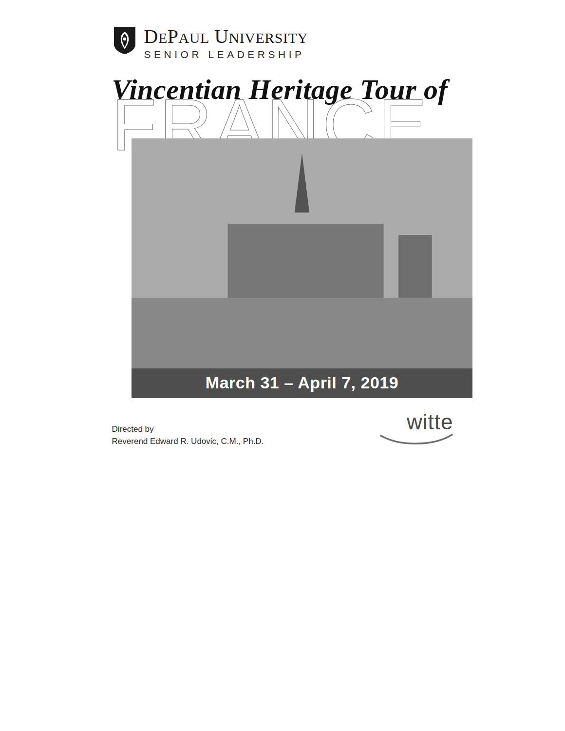DEPAUL UNIVERSITY
SENIOR LEADERSHIP
Vincentian Heritage Tour of
FRANCE
March 31 – April 7, 2019
Directed by
Reverend Edward R. Udovic, C.M., Ph.D.
witte